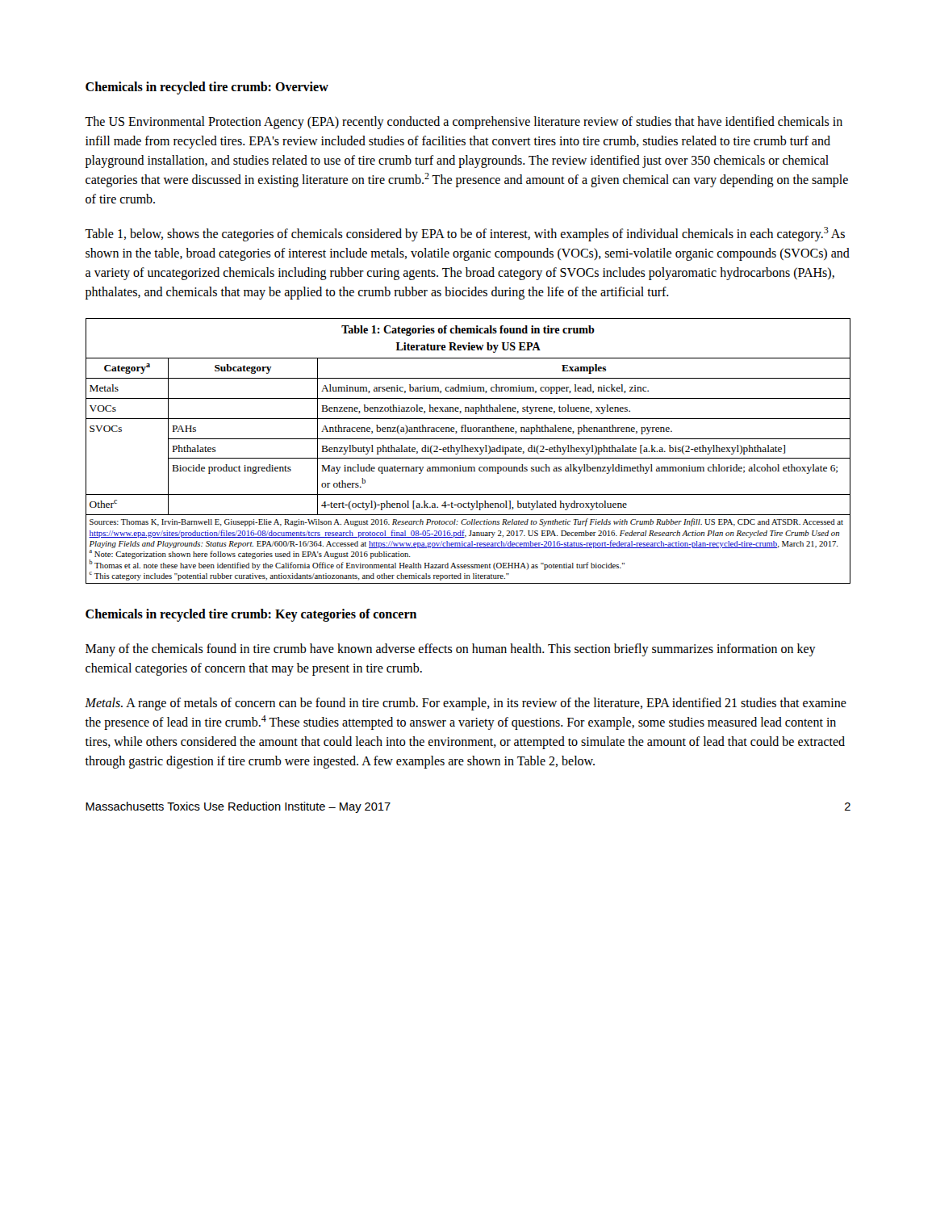Chemicals in recycled tire crumb: Overview
The US Environmental Protection Agency (EPA) recently conducted a comprehensive literature review of studies that have identified chemicals in infill made from recycled tires. EPA's review included studies of facilities that convert tires into tire crumb, studies related to tire crumb turf and playground installation, and studies related to use of tire crumb turf and playgrounds. The review identified just over 350 chemicals or chemical categories that were discussed in existing literature on tire crumb.2 The presence and amount of a given chemical can vary depending on the sample of tire crumb.
Table 1, below, shows the categories of chemicals considered by EPA to be of interest, with examples of individual chemicals in each category.3 As shown in the table, broad categories of interest include metals, volatile organic compounds (VOCs), semi-volatile organic compounds (SVOCs) and a variety of uncategorized chemicals including rubber curing agents. The broad category of SVOCs includes polyaromatic hydrocarbons (PAHs), phthalates, and chemicals that may be applied to the crumb rubber as biocides during the life of the artificial turf.
| Table 1: Categories of chemicals found in tire crumb Literature Review by US EPA |
| --- |
| Category a | Subcategory | Examples |
| Metals | | Aluminum, arsenic, barium, cadmium, chromium, copper, lead, nickel, zinc. |
| VOCs | | Benzene, benzothiazole, hexane, naphthalene, styrene, toluene, xylenes. |
| SVOCs | PAHs | Anthracene, benz(a)anthracene, fluoranthene, naphthalene, phenanthrene, pyrene. |
| Phthalates | Benzylbutyl phthalate, di(2-ethylhexyl)adipate, di(2-ethylhexyl)phthalate [a.k.a. bis(2-ethylhexyl)phthalate] |
| Biocide product ingredients | May include quaternary ammonium compounds such as alkylbenzyldimethyl ammonium chloride; alcohol ethoxylate 6; or others. b |
| Other c | | 4-tert-(octyl)-phenol [a.k.a. 4-t-octylphenol], butylated hydroxytoluene |
| Sources: Thomas K, Irvin-Barnwell E, Giuseppi-Elie A, Ragin-Wilson A. August 2016. Research Protocol: Collections Related to Synthetic Turf Fields with Crumb Rubber Infill . US EPA, CDC and ATSDR. Accessed at https://www.epa.gov/sites/production/files/2016-08/documents/tcrs_research_protocol_final_08-05-2016.pdf , January 2, 2017. US EPA. December 2016. Federal Research Action Plan on Recycled Tire Crumb Used on Playing Fields and Playgrounds: Status Report. EPA/600/R-16/364. Accessed at https://www.epa.gov/chemical-research/december-2016-status-report-federal-research-action-plan-recycled-tire-crumb , March 21, 2017. a Note: Categorization shown here follows categories used in EPA's August 2016 publication. b Thomas et al. note these have been identified by the California Office of Environmental Health Hazard Assessment (OEHHA) as "potential turf biocides." c This category includes "potential rubber curatives, antioxidants/antiozonants, and other chemicals reported in literature." |
Chemicals in recycled tire crumb: Key categories of concern
Many of the chemicals found in tire crumb have known adverse effects on human health. This section briefly summarizes information on key chemical categories of concern that may be present in tire crumb.
Metals. A range of metals of concern can be found in tire crumb. For example, in its review of the literature, EPA identified 21 studies that examine the presence of lead in tire crumb.4 These studies attempted to answer a variety of questions. For example, some studies measured lead content in tires, while others considered the amount that could leach into the environment, or attempted to simulate the amount of lead that could be extracted through gastric digestion if tire crumb were ingested. A few examples are shown in Table 2, below.
Massachusetts Toxics Use Reduction Institute – May 2017 2